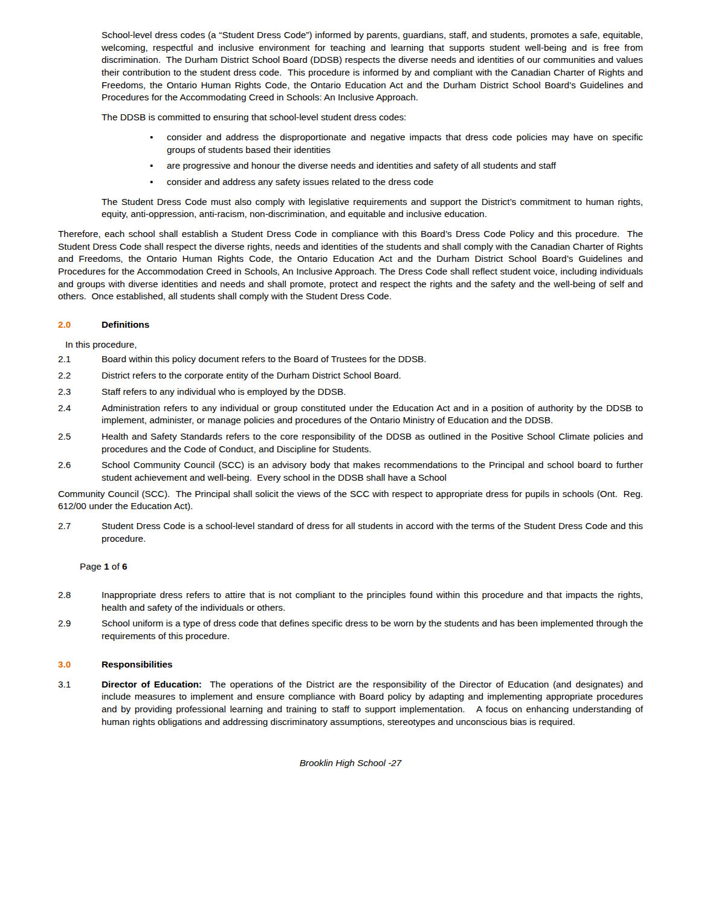School-level dress codes (a “Student Dress Code”) informed by parents, guardians, staff, and students, promotes a safe, equitable, welcoming, respectful and inclusive environment for teaching and learning that supports student well-being and is free from discrimination. The Durham District School Board (DDSB) respects the diverse needs and identities of our communities and values their contribution to the student dress code. This procedure is informed by and compliant with the Canadian Charter of Rights and Freedoms, the Ontario Human Rights Code, the Ontario Education Act and the Durham District School Board’s Guidelines and Procedures for the Accommodating Creed in Schools: An Inclusive Approach.
The DDSB is committed to ensuring that school-level student dress codes:
consider and address the disproportionate and negative impacts that dress code policies may have on specific groups of students based their identities
are progressive and honour the diverse needs and identities and safety of all students and staff
consider and address any safety issues related to the dress code
The Student Dress Code must also comply with legislative requirements and support the District’s commitment to human rights, equity, anti-oppression, anti-racism, non-discrimination, and equitable and inclusive education.
Therefore, each school shall establish a Student Dress Code in compliance with this Board’s Dress Code Policy and this procedure. The Student Dress Code shall respect the diverse rights, needs and identities of the students and shall comply with the Canadian Charter of Rights and Freedoms, the Ontario Human Rights Code, the Ontario Education Act and the Durham District School Board’s Guidelines and Procedures for the Accommodation Creed in Schools, An Inclusive Approach. The Dress Code shall reflect student voice, including individuals and groups with diverse identities and needs and shall promote, protect and respect the rights and the safety and the well-being of self and others. Once established, all students shall comply with the Student Dress Code.
2.0 Definitions
In this procedure,
2.1
Board within this policy document refers to the Board of Trustees for the DDSB.
2.2
District refers to the corporate entity of the Durham District School Board.
2.3
Staff refers to any individual who is employed by the DDSB.
2.4
Administration refers to any individual or group constituted under the Education Act and in a position of authority by the DDSB to implement, administer, or manage policies and procedures of the Ontario Ministry of Education and the DDSB.
2.5
Health and Safety Standards refers to the core responsibility of the DDSB as outlined in the Positive School Climate policies and procedures and the Code of Conduct, and Discipline for Students.
2.6
School Community Council (SCC) is an advisory body that makes recommendations to the Principal and school board to further student achievement and well-being. Every school in the DDSB shall have a School
Community Council (SCC). The Principal shall solicit the views of the SCC with respect to appropriate dress for pupils in schools (Ont. Reg. 612/00 under the Education Act).
2.7
Student Dress Code is a school-level standard of dress for all students in accord with the terms of the Student Dress Code and this procedure.
Page 1 of 6
2.8
Inappropriate dress refers to attire that is not compliant to the principles found within this procedure and that impacts the rights, health and safety of the individuals or others.
2.9
School uniform is a type of dress code that defines specific dress to be worn by the students and has been implemented through the requirements of this procedure.
3.0 Responsibilities
3.1
Director of Education: The operations of the District are the responsibility of the Director of Education (and designates) and include measures to implement and ensure compliance with Board policy by adapting and implementing appropriate procedures and by providing professional learning and training to staff to support implementation. A focus on enhancing understanding of human rights obligations and addressing discriminatory assumptions, stereotypes and unconscious bias is required.
Brooklin High School -27